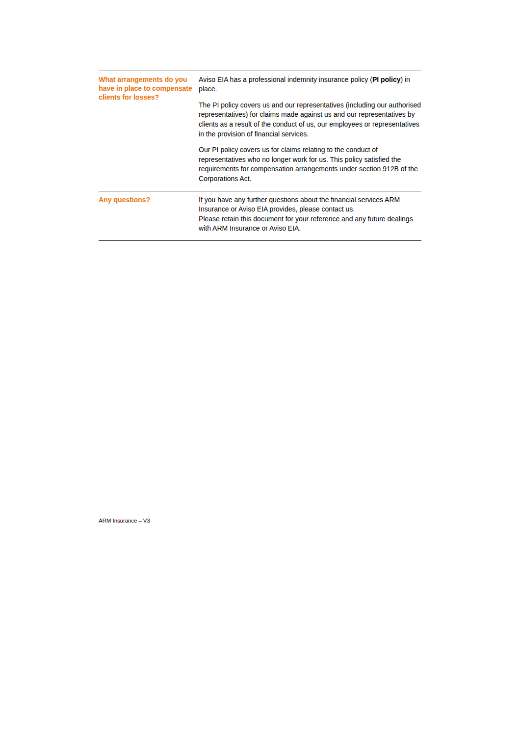| What arrangements do you have in place to compensate clients for losses? | Aviso EIA has a professional indemnity insurance policy ( PI policy ) in place. The PI policy covers us and our representatives (including our authorised representatives) for claims made against us and our representatives by clients as a result of the conduct of us, our employees or representatives in the provision of financial services. Our PI policy covers us for claims relating to the conduct of representatives who no longer work for us. This policy satisfied the requirements for compensation arrangements under section 912B of the Corporations Act. |
| Any questions? | If you have any further questions about the financial services ARM Insurance or Aviso EIA provides, please contact us. Please retain this document for your reference and any future dealings with ARM Insurance or Aviso EIA. |
ARM Insurance – V3